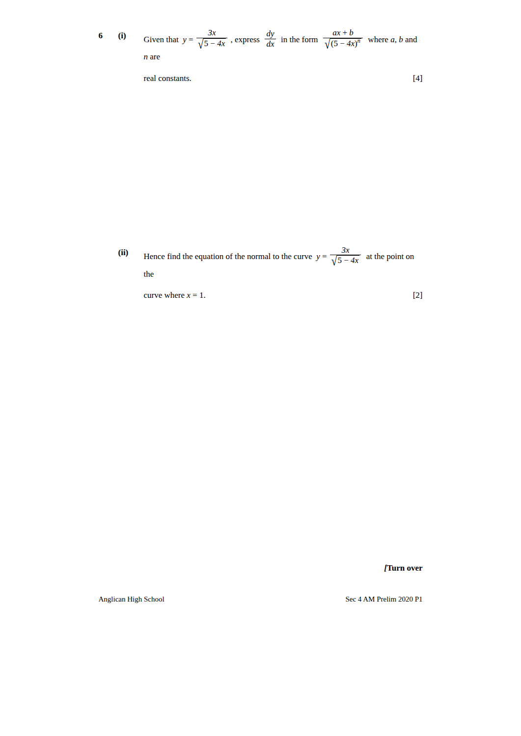6
(i)
Given that y = 3x √5 − 4x , express dy dx in the form ax + b √(5 − 4x)n where a, b and n are real constants. [4]
(ii)
Hence find the equation of the normal to the curve y = 3x √5 − 4x at the point on the curve where x = 1. [2]
[Turn over
Anglican High School
Sec 4 AM Prelim 2020 P1